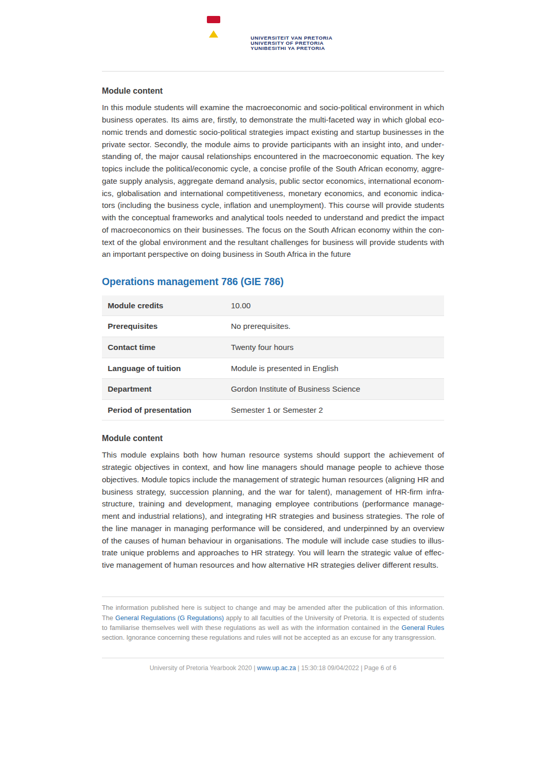Universiteit van Pretoria University of Pretoria Yunibesithi ya Pretoria
Module content
In this module students will examine the macroeconomic and socio-political environment in which business operates. Its aims are, firstly, to demonstrate the multi-faceted way in which global economic trends and domestic socio-political strategies impact existing and startup businesses in the private sector. Secondly, the module aims to provide participants with an insight into, and understanding of, the major causal relationships encountered in the macroeconomic equation. The key topics include the political/economic cycle, a concise profile of the South African economy, aggregate supply analysis, aggregate demand analysis, public sector economics, international economics, globalisation and international competitiveness, monetary economics, and economic indicators (including the business cycle, inflation and unemployment). This course will provide students with the conceptual frameworks and analytical tools needed to understand and predict the impact of macroeconomics on their businesses. The focus on the South African economy within the context of the global environment and the resultant challenges for business will provide students with an important perspective on doing business in South Africa in the future
Operations management 786 (GIE 786)
| Module credits | 10.00 |
| Prerequisites | No prerequisites. |
| Contact time | Twenty four hours |
| Language of tuition | Module is presented in English |
| Department | Gordon Institute of Business Science |
| Period of presentation | Semester 1 or Semester 2 |
Module content
This module explains both how human resource systems should support the achievement of strategic objectives in context, and how line managers should manage people to achieve those objectives. Module topics include the management of strategic human resources (aligning HR and business strategy, succession planning, and the war for talent), management of HR-firm infrastructure, training and development, managing employee contributions (performance management and industrial relations), and integrating HR strategies and business strategies. The role of the line manager in managing performance will be considered, and underpinned by an overview of the causes of human behaviour in organisations. The module will include case studies to illustrate unique problems and approaches to HR strategy. You will learn the strategic value of effective management of human resources and how alternative HR strategies deliver different results.
The information published here is subject to change and may be amended after the publication of this information. The General Regulations (G Regulations) apply to all faculties of the University of Pretoria. It is expected of students to familiarise themselves well with these regulations as well as with the information contained in the General Rules section. Ignorance concerning these regulations and rules will not be accepted as an excuse for any transgression.
University of Pretoria Yearbook 2020 | www.up.ac.za | 15:30:18 09/04/2022 | Page 6 of 6